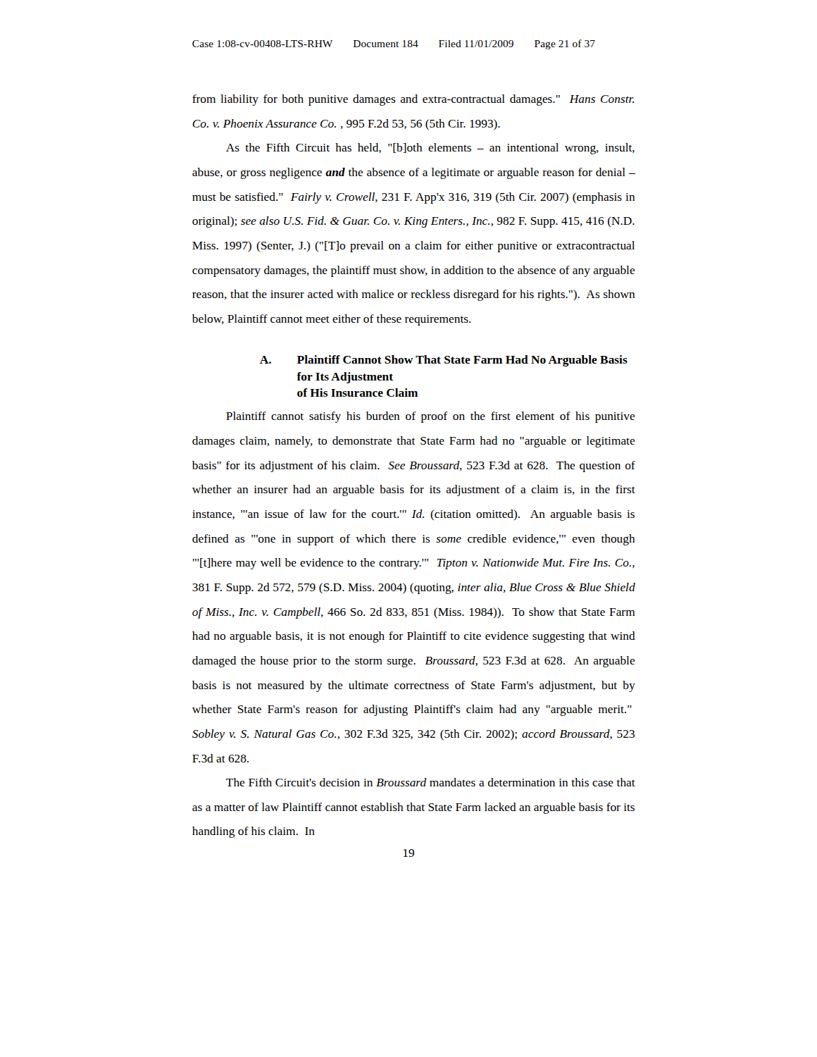Case 1:08-cv-00408-LTS-RHW Document 184 Filed 11/01/2009 Page 21 of 37
from liability for both punitive damages and extra-contractual damages." Hans Constr. Co. v. Phoenix Assurance Co. , 995 F.2d 53, 56 (5th Cir. 1993).
As the Fifth Circuit has held, "[b]oth elements – an intentional wrong, insult, abuse, or gross negligence and the absence of a legitimate or arguable reason for denial – must be satisfied." Fairly v. Crowell, 231 F. App'x 316, 319 (5th Cir. 2007) (emphasis in original); see also U.S. Fid. & Guar. Co. v. King Enters., Inc., 982 F. Supp. 415, 416 (N.D. Miss. 1997) (Senter, J.) ("[T]o prevail on a claim for either punitive or extracontractual compensatory damages, the plaintiff must show, in addition to the absence of any arguable reason, that the insurer acted with malice or reckless disregard for his rights."). As shown below, Plaintiff cannot meet either of these requirements.
A.
Plaintiff Cannot Show That State Farm Had No Arguable Basis for Its Adjustmentof His Insurance Claim
Plaintiff cannot satisfy his burden of proof on the first element of his punitive damages claim, namely, to demonstrate that State Farm had no "arguable or legitimate basis" for its adjustment of his claim. See Broussard, 523 F.3d at 628. The question of whether an insurer had an arguable basis for its adjustment of a claim is, in the first instance, "'an issue of law for the court.'" Id. (citation omitted). An arguable basis is defined as "'one in support of which there is some credible evidence,'" even though "'[t]here may well be evidence to the contrary.'" Tipton v. Nationwide Mut. Fire Ins. Co., 381 F. Supp. 2d 572, 579 (S.D. Miss. 2004) (quoting, inter alia, Blue Cross & Blue Shield of Miss., Inc. v. Campbell, 466 So. 2d 833, 851 (Miss. 1984)). To show that State Farm had no arguable basis, it is not enough for Plaintiff to cite evidence suggesting that wind damaged the house prior to the storm surge. Broussard, 523 F.3d at 628. An arguable basis is not measured by the ultimate correctness of State Farm's adjustment, but by whether State Farm's reason for adjusting Plaintiff's claim had any "arguable merit." Sobley v. S. Natural Gas Co., 302 F.3d 325, 342 (5th Cir. 2002); accord Broussard, 523 F.3d at 628.
The Fifth Circuit's decision in Broussard mandates a determination in this case that as a matter of law Plaintiff cannot establish that State Farm lacked an arguable basis for its handling of his claim. In
19